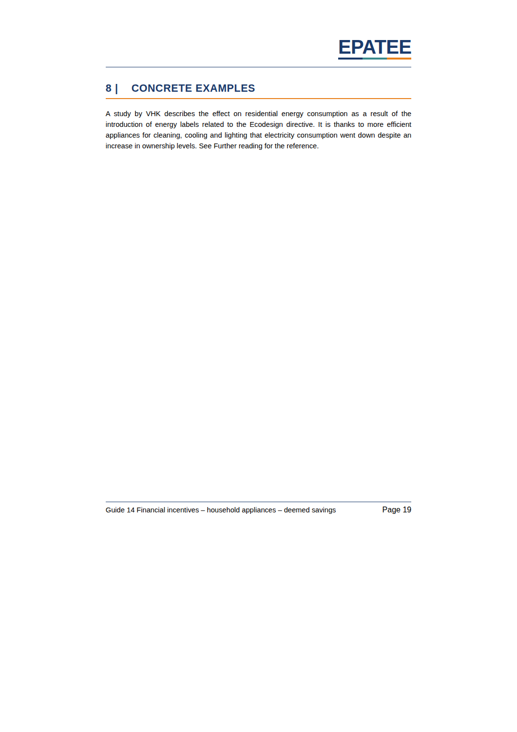EPATEE
8 |CONCRETE EXAMPLES
A study by VHK describes the effect on residential energy consumption as a result of the introduction of energy labels related to the Ecodesign directive. It is thanks to more efficient appliances for cleaning, cooling and lighting that electricity consumption went down despite an increase in ownership levels. See Further reading for the reference.
Guide 14 Financial incentives – household appliances – deemed savings Page 19